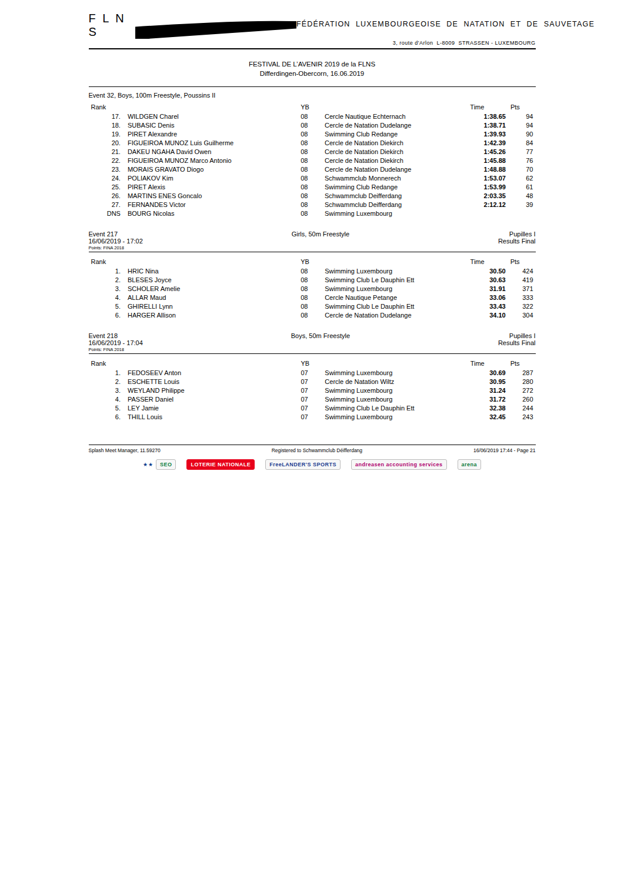F L N S
FÉDÉRATION LUXEMBOURGEOISE DE NATATION ET DE SAUVETAGE
3, route d'Arlon L-8009 STRASSEN - LUXEMBOURG
FESTIVAL DE L’AVENIR 2019 de la FLNS
Differdingen-Obercorn, 16.06.2019
Event 32, Boys, 100m Freestyle, Poussins II
| Rank | | YB | | Time | Pts |
| --- | --- | --- | --- | --- | --- |
| 17. | WILDGEN Charel | 08 | Cercle Nautique Echternach | 1:38.65 | 94 |
| 18. | SUBASIC Denis | 08 | Cercle de Natation Dudelange | 1:38.71 | 94 |
| 19. | PIRET Alexandre | 08 | Swimming Club Redange | 1:39.93 | 90 |
| 20. | FIGUEIROA MUNOZ Luis Guilherme | 08 | Cercle de Natation Diekirch | 1:42.39 | 84 |
| 21. | DAKEU NGAHA David Owen | 08 | Cercle de Natation Diekirch | 1:45.26 | 77 |
| 22. | FIGUEIROA MUNOZ Marco Antonio | 08 | Cercle de Natation Diekirch | 1:45.88 | 76 |
| 23. | MORAIS GRAVATO Diogo | 08 | Cercle de Natation Dudelange | 1:48.88 | 70 |
| 24. | POLIAKOV Kim | 08 | Schwammclub Monnerech | 1:53.07 | 62 |
| 25. | PIRET Alexis | 08 | Swimming Club Redange | 1:53.99 | 61 |
| 26. | MARTINS ENES Goncalo | 08 | Schwammclub Deifferdang | 2:03.35 | 48 |
| 27. | FERNANDES Victor | 08 | Schwammclub Deifferdang | 2:12.12 | 39 |
| DNS | BOURG Nicolas | 08 | Swimming Luxembourg | | |
Event 217
16/06/2019 - 17:02
Girls, 50m Freestyle
Pupilles I
Results Final
Points: FINA 2018
| Rank | | YB | | Time | Pts |
| --- | --- | --- | --- | --- | --- |
| 1. | HRIC Nina | 08 | Swimming Luxembourg | 30.50 | 424 |
| 2. | BLESES Joyce | 08 | Swimming Club Le Dauphin Ett | 30.63 | 419 |
| 3. | SCHOLER Amelie | 08 | Swimming Luxembourg | 31.91 | 371 |
| 4. | ALLAR Maud | 08 | Cercle Nautique Petange | 33.06 | 333 |
| 5. | GHIRELLI Lynn | 08 | Swimming Club Le Dauphin Ett | 33.43 | 322 |
| 6. | HARGER Allison | 08 | Cercle de Natation Dudelange | 34.10 | 304 |
Event 218
16/06/2019 - 17:04
Boys, 50m Freestyle
Pupilles I
Results Final
Points: FINA 2018
| Rank | | YB | | Time | Pts |
| --- | --- | --- | --- | --- | --- |
| 1. | FEDOSEEV Anton | 07 | Swimming Luxembourg | 30.69 | 287 |
| 2. | ESCHETTE Louis | 07 | Cercle de Natation Wiltz | 30.95 | 280 |
| 3. | WEYLAND Philippe | 07 | Swimming Luxembourg | 31.24 | 272 |
| 4. | PASSER Daniel | 07 | Swimming Luxembourg | 31.72 | 260 |
| 5. | LEY Jamie | 07 | Swimming Club Le Dauphin Ett | 32.38 | 244 |
| 6. | THILL Louis | 07 | Swimming Luxembourg | 32.45 | 243 |
Splash Meet Manager, 11.59270
Registered to Schwammclub Déifferdang
16/06/2019 17:44 - Page 21
★★SEO LOTERIE NATIONALE FreeLANDER'S SPORTS andreasen accounting services arena